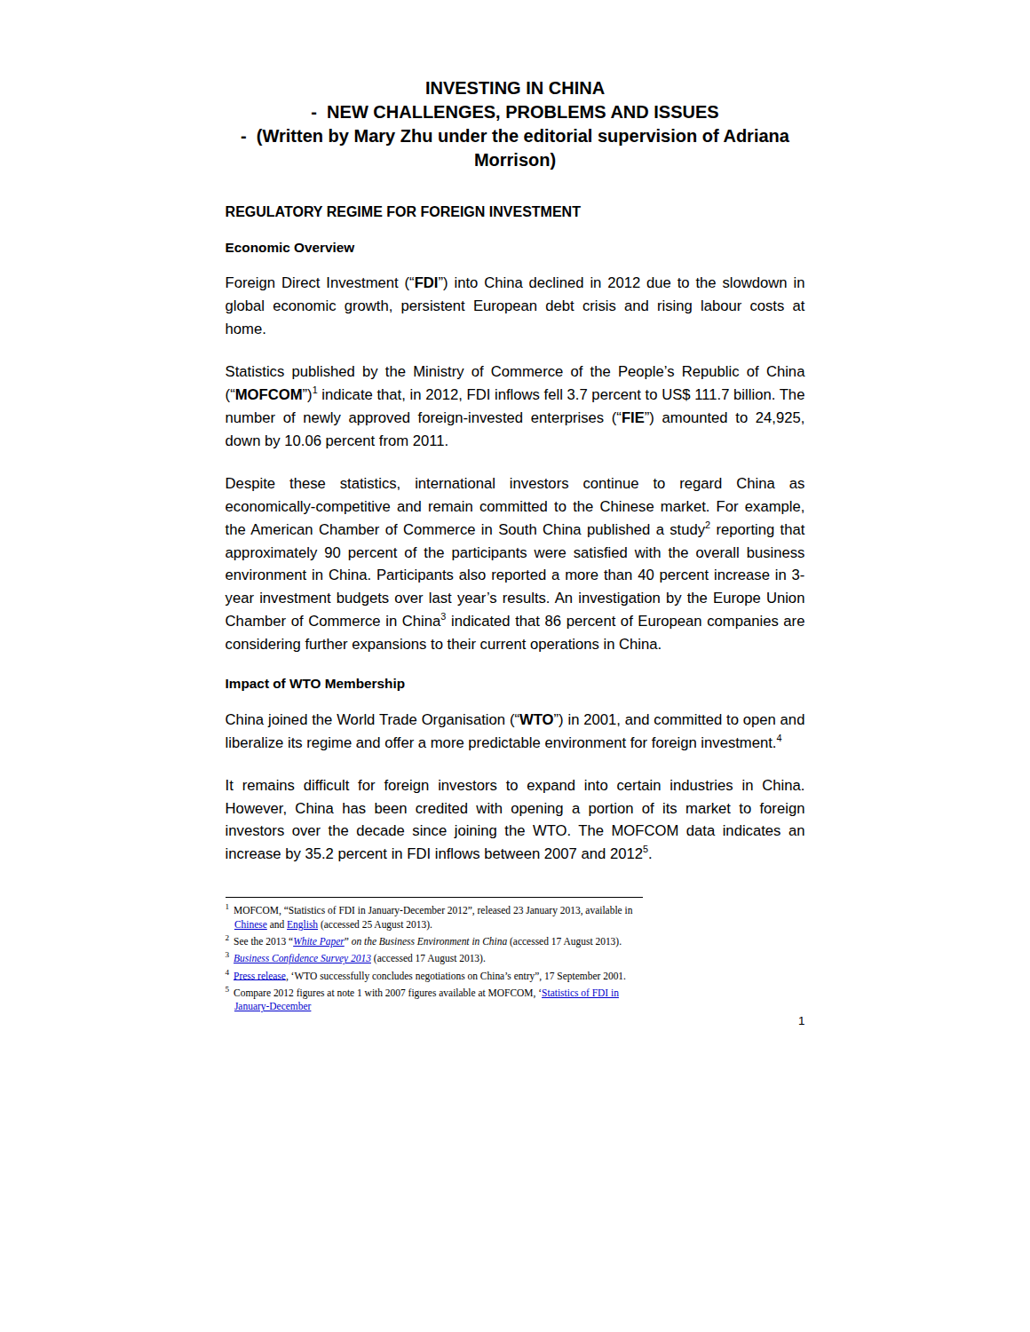INVESTING IN CHINA - NEW CHALLENGES, PROBLEMS AND ISSUES - (Written by Mary Zhu under the editorial supervision of Adriana Morrison)
REGULATORY REGIME FOR FOREIGN INVESTMENT
Economic Overview
Foreign Direct Investment (“FDI”) into China declined in 2012 due to the slowdown in global economic growth, persistent European debt crisis and rising labour costs at home.
Statistics published by the Ministry of Commerce of the People’s Republic of China (“MOFCOM”)1 indicate that, in 2012, FDI inflows fell 3.7 percent to US$ 111.7 billion. The number of newly approved foreign-invested enterprises (“FIE”) amounted to 24,925, down by 10.06 percent from 2011.
Despite these statistics, international investors continue to regard China as economically-competitive and remain committed to the Chinese market. For example, the American Chamber of Commerce in South China published a study2 reporting that approximately 90 percent of the participants were satisfied with the overall business environment in China. Participants also reported a more than 40 percent increase in 3-year investment budgets over last year’s results. An investigation by the Europe Union Chamber of Commerce in China3 indicated that 86 percent of European companies are considering further expansions to their current operations in China.
Impact of WTO Membership
China joined the World Trade Organisation (“WTO”) in 2001, and committed to open and liberalize its regime and offer a more predictable environment for foreign investment.4
It remains difficult for foreign investors to expand into certain industries in China. However, China has been credited with opening a portion of its market to foreign investors over the decade since joining the WTO. The MOFCOM data indicates an increase by 35.2 percent in FDI inflows between 2007 and 20125.
1 MOFCOM, “Statistics of FDI in January-December 2012”, released 23 January 2013, available in Chinese and English (accessed 25 August 2013).
2 See the 2013 “White Paper” on the Business Environment in China (accessed 17 August 2013).
3 Business Confidence Survey 2013 (accessed 17 August 2013).
4 Press release, ‘WTO successfully concludes negotiations on China’s entry”, 17 September 2001.
5 Compare 2012 figures at note 1 with 2007 figures available at MOFCOM, ‘Statistics of FDI in January-December
1